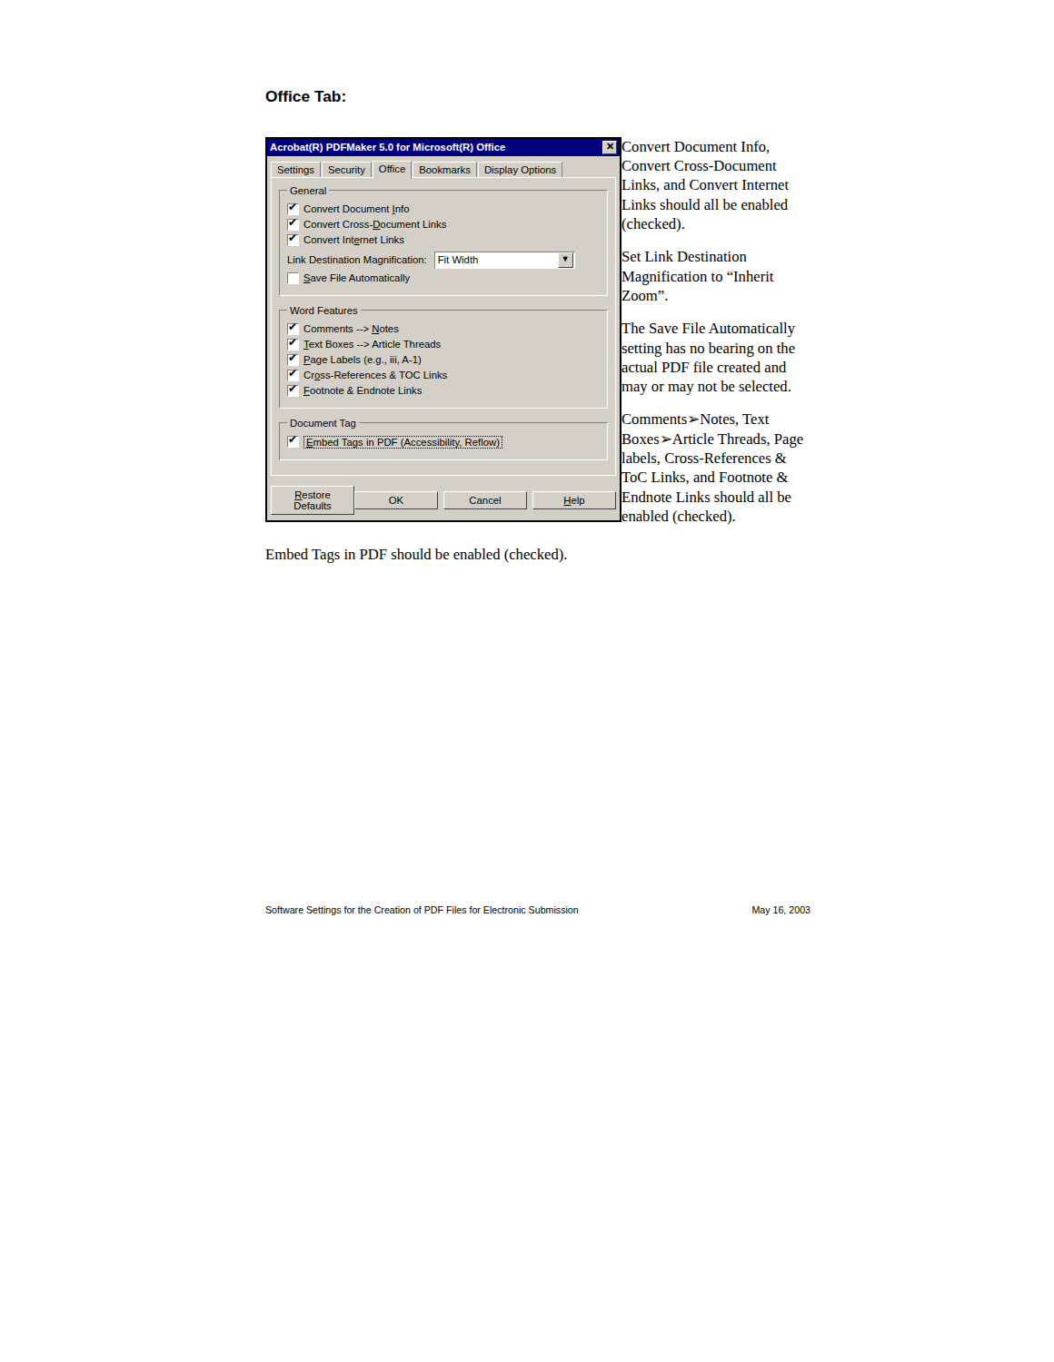Office Tab:
| Acrobat(R) PDFMaker 5.0 for Microsoft(R) Office ✕ Settings Security Office Bookmarks Display Options General Convert Document I nfo Convert Cross- D ocument Links Convert Int e rnet Links Link Destination Magnification: Fit Width ▼ S ave File Automatically Word Features Comments --> N otes T ext Boxes --> Article Threads P age Labels (e.g., iii, A-1) Cr o ss-References & TOC Links F ootnote & Endnote Links Document Tag E mbed Tags in PDF (Accessibility, Reflow) R estore Defaults OK Cancel H elp | Convert Document Info, Convert Cross-Document Links, and Convert Internet Links should all be enabled (checked). Set Link Destination Magnification to “Inherit Zoom”. The Save File Automatically setting has no bearing on the actual PDF file created and may or may not be selected. Comments ➢ Notes, Text Boxes ➢ Article Threads, Page labels, Cross-References & ToC Links, and Footnote & Endnote Links should all be enabled (checked). |
Embed Tags in PDF should be enabled (checked).
Software Settings for the Creation of PDF Files for Electronic Submission May 16, 2003